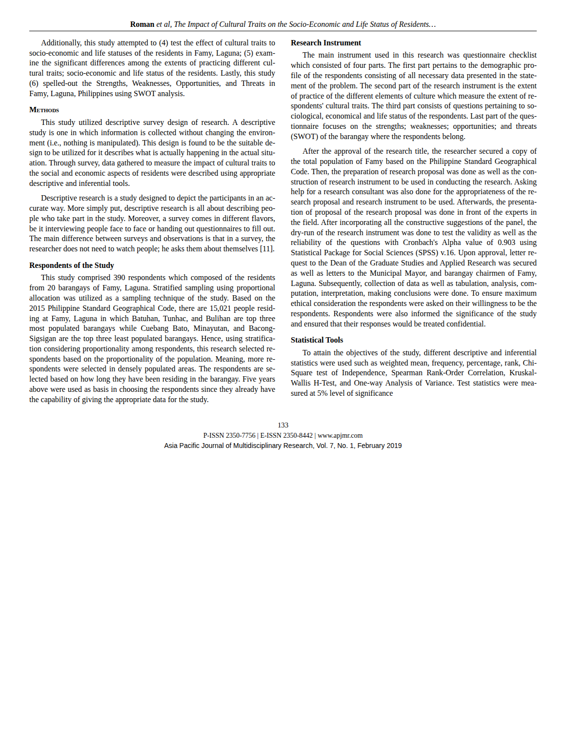Roman et al, The Impact of Cultural Traits on the Socio-Economic and Life Status of Residents…
Additionally, this study attempted to (4) test the effect of cultural traits to socio-economic and life statuses of the residents in Famy, Laguna; (5) examine the significant differences among the extents of practicing different cultural traits; socio-economic and life status of the residents. Lastly, this study (6) spelled-out the Strengths, Weaknesses, Opportunities, and Threats in Famy, Laguna, Philippines using SWOT analysis.
Methods
This study utilized descriptive survey design of research. A descriptive study is one in which information is collected without changing the environment (i.e., nothing is manipulated). This design is found to be the suitable design to be utilized for it describes what is actually happening in the actual situation. Through survey, data gathered to measure the impact of cultural traits to the social and economic aspects of residents were described using appropriate descriptive and inferential tools.
Descriptive research is a study designed to depict the participants in an accurate way. More simply put, descriptive research is all about describing people who take part in the study. Moreover, a survey comes in different flavors, be it interviewing people face to face or handing out questionnaires to fill out. The main difference between surveys and observations is that in a survey, the researcher does not need to watch people; he asks them about themselves [11].
Respondents of the Study
This study comprised 390 respondents which composed of the residents from 20 barangays of Famy, Laguna. Stratified sampling using proportional allocation was utilized as a sampling technique of the study. Based on the 2015 Philippine Standard Geographical Code, there are 15,021 people residing at Famy, Laguna in which Batuhan, Tunhac, and Bulihan are top three most populated barangays while Cuebang Bato, Minayutan, and Bacong-Sigsigan are the top three least populated barangays. Hence, using stratification considering proportionality among respondents, this research selected respondents based on the proportionality of the population. Meaning, more respondents were selected in densely populated areas. The respondents are selected based on how long they have been residing in the barangay. Five years above were used as basis in choosing the respondents since they already have the capability of giving the appropriate data for the study.
Research Instrument
The main instrument used in this research was questionnaire checklist which consisted of four parts. The first part pertains to the demographic profile of the respondents consisting of all necessary data presented in the statement of the problem. The second part of the research instrument is the extent of practice of the different elements of culture which measure the extent of respondents' cultural traits. The third part consists of questions pertaining to sociological, economical and life status of the respondents. Last part of the questionnaire focuses on the strengths; weaknesses; opportunities; and threats (SWOT) of the barangay where the respondents belong.
After the approval of the research title, the researcher secured a copy of the total population of Famy based on the Philippine Standard Geographical Code. Then, the preparation of research proposal was done as well as the construction of research instrument to be used in conducting the research. Asking help for a research consultant was also done for the appropriateness of the research proposal and research instrument to be used. Afterwards, the presentation of proposal of the research proposal was done in front of the experts in the field. After incorporating all the constructive suggestions of the panel, the dry-run of the research instrument was done to test the validity as well as the reliability of the questions with Cronbach's Alpha value of 0.903 using Statistical Package for Social Sciences (SPSS) v.16. Upon approval, letter request to the Dean of the Graduate Studies and Applied Research was secured as well as letters to the Municipal Mayor, and barangay chairmen of Famy, Laguna. Subsequently, collection of data as well as tabulation, analysis, computation, interpretation, making conclusions were done. To ensure maximum ethical consideration the respondents were asked on their willingness to be the respondents. Respondents were also informed the significance of the study and ensured that their responses would be treated confidential.
Statistical Tools
To attain the objectives of the study, different descriptive and inferential statistics were used such as weighted mean, frequency, percentage, rank, Chi-Square test of Independence, Spearman Rank-Order Correlation, Kruskal-Wallis H-Test, and One-way Analysis of Variance. Test statistics were measured at 5% level of significance
133
P-ISSN 2350-7756 | E-ISSN 2350-8442 | www.apjmr.com
Asia Pacific Journal of Multidisciplinary Research, Vol. 7, No. 1, February 2019